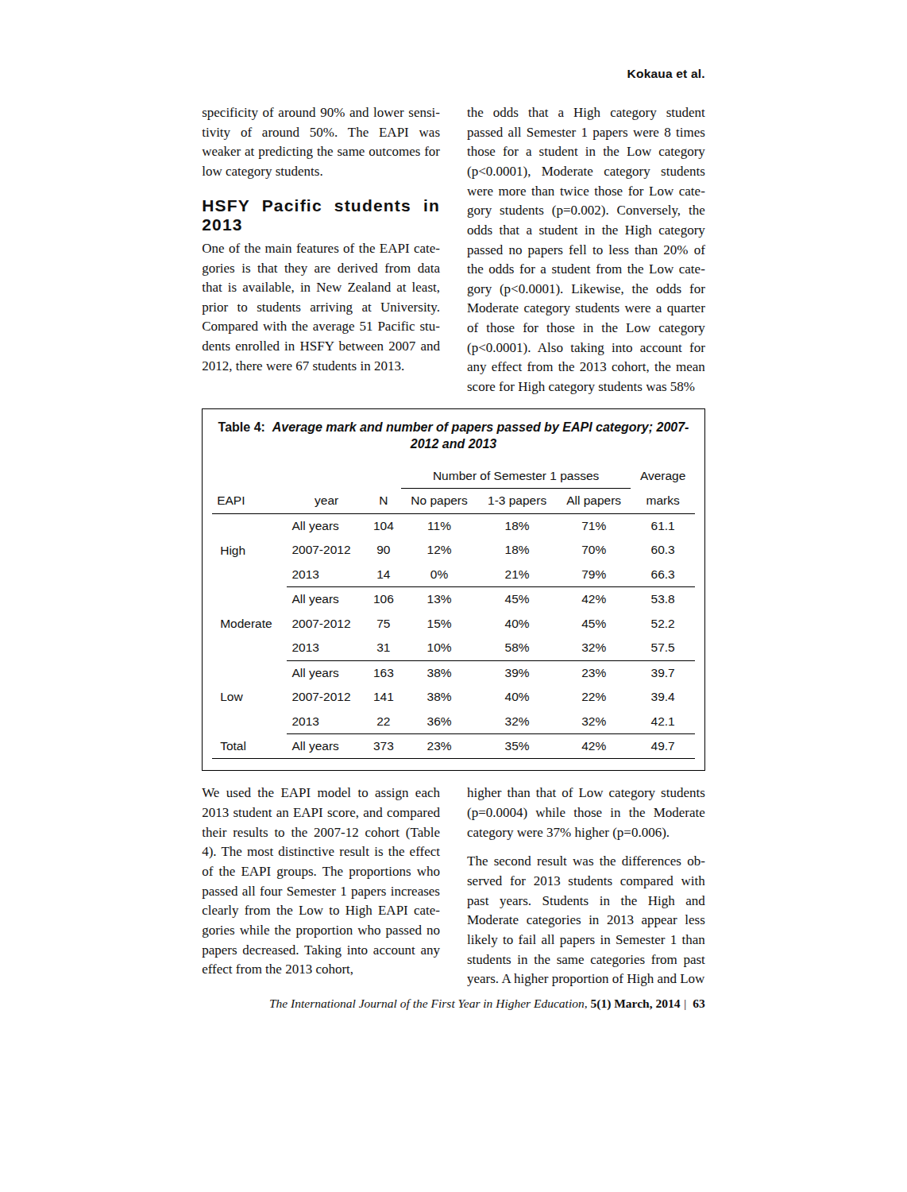Kokaua et al.
specificity of around 90% and lower sensitivity of around 50%. The EAPI was weaker at predicting the same outcomes for low category students.
HSFY Pacific students in 2013
One of the main features of the EAPI categories is that they are derived from data that is available, in New Zealand at least, prior to students arriving at University. Compared with the average 51 Pacific students enrolled in HSFY between 2007 and 2012, there were 67 students in 2013.
the odds that a High category student passed all Semester 1 papers were 8 times those for a student in the Low category (p<0.0001), Moderate category students were more than twice those for Low category students (p=0.002). Conversely, the odds that a student in the High category passed no papers fell to less than 20% of the odds for a student from the Low category (p<0.0001). Likewise, the odds for Moderate category students were a quarter of those for those in the Low category (p<0.0001). Also taking into account for any effect from the 2013 cohort, the mean score for High category students was 58%
Table 4: Average mark and number of papers passed by EAPI category; 2007-2012 and 2013
| | | | Number of Semester 1 passes | Average |
| --- | --- | --- | --- | --- |
| EAPI | year | N | No papers | 1-3 papers | All papers | marks |
| High | All years | 104 | 11% | 18% | 71% | 61.1 |
| 2007-2012 | 90 | 12% | 18% | 70% | 60.3 |
| 2013 | 14 | 0% | 21% | 79% | 66.3 |
| Moderate | All years | 106 | 13% | 45% | 42% | 53.8 |
| 2007-2012 | 75 | 15% | 40% | 45% | 52.2 |
| 2013 | 31 | 10% | 58% | 32% | 57.5 |
| Low | All years | 163 | 38% | 39% | 23% | 39.7 |
| 2007-2012 | 141 | 38% | 40% | 22% | 39.4 |
| 2013 | 22 | 36% | 32% | 32% | 42.1 |
| Total | All years | 373 | 23% | 35% | 42% | 49.7 |
We used the EAPI model to assign each 2013 student an EAPI score, and compared their results to the 2007-12 cohort (Table 4). The most distinctive result is the effect of the EAPI groups. The proportions who passed all four Semester 1 papers increases clearly from the Low to High EAPI categories while the proportion who passed no papers decreased. Taking into account any effect from the 2013 cohort,
higher than that of Low category students (p=0.0004) while those in the Moderate category were 37% higher (p=0.006).
The second result was the differences observed for 2013 students compared with past years. Students in the High and Moderate categories in 2013 appear less likely to fail all papers in Semester 1 than students in the same categories from past years. A higher proportion of High and Low
The International Journal of the First Year in Higher Education, 5(1) March, 2014 | 63